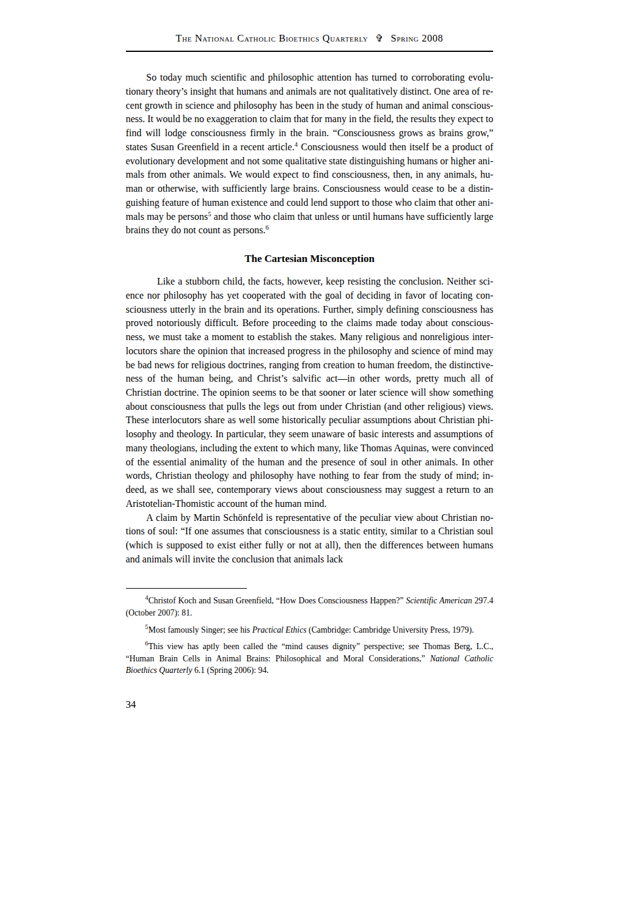The National Catholic Bioethics Quarterly ✞ Spring 2008
So today much scientific and philosophic attention has turned to corroborating evolutionary theory’s insight that humans and animals are not qualitatively distinct. One area of recent growth in science and philosophy has been in the study of human and animal consciousness. It would be no exaggeration to claim that for many in the field, the results they expect to find will lodge consciousness firmly in the brain. “Consciousness grows as brains grow,” states Susan Greenfield in a recent article.4 Consciousness would then itself be a product of evolutionary development and not some qualitative state distinguishing humans or higher animals from other animals. We would expect to find consciousness, then, in any animals, human or otherwise, with sufficiently large brains. Consciousness would cease to be a distinguishing feature of human existence and could lend support to those who claim that other animals may be persons5 and those who claim that unless or until humans have sufficiently large brains they do not count as persons.6
The Cartesian Misconception
Like a stubborn child, the facts, however, keep resisting the conclusion. Neither science nor philosophy has yet cooperated with the goal of deciding in favor of locating consciousness utterly in the brain and its operations. Further, simply defining consciousness has proved notoriously difficult. Before proceeding to the claims made today about consciousness, we must take a moment to establish the stakes. Many religious and nonreligious interlocutors share the opinion that increased progress in the philosophy and science of mind may be bad news for religious doctrines, ranging from creation to human freedom, the distinctiveness of the human being, and Christ’s salvific act—in other words, pretty much all of Christian doctrine. The opinion seems to be that sooner or later science will show something about consciousness that pulls the legs out from under Christian (and other religious) views. These interlocutors share as well some historically peculiar assumptions about Christian philosophy and theology. In particular, they seem unaware of basic interests and assumptions of many theologians, including the extent to which many, like Thomas Aquinas, were convinced of the essential animality of the human and the presence of soul in other animals. In other words, Christian theology and philosophy have nothing to fear from the study of mind; indeed, as we shall see, contemporary views about consciousness may suggest a return to an Aristotelian-Thomistic account of the human mind.
A claim by Martin Schönfeld is representative of the peculiar view about Christian notions of soul: “If one assumes that consciousness is a static entity, similar to a Christian soul (which is supposed to exist either fully or not at all), then the differences between humans and animals will invite the conclusion that animals lack
4Christof Koch and Susan Greenfield, “How Does Consciousness Happen?” Scientific American 297.4 (October 2007): 81.
5Most famously Singer; see his Practical Ethics (Cambridge: Cambridge University Press, 1979).
6This view has aptly been called the “mind causes dignity” perspective; see Thomas Berg, L.C., “Human Brain Cells in Animal Brains: Philosophical and Moral Considerations,” National Catholic Bioethics Quarterly 6.1 (Spring 2006): 94.
34